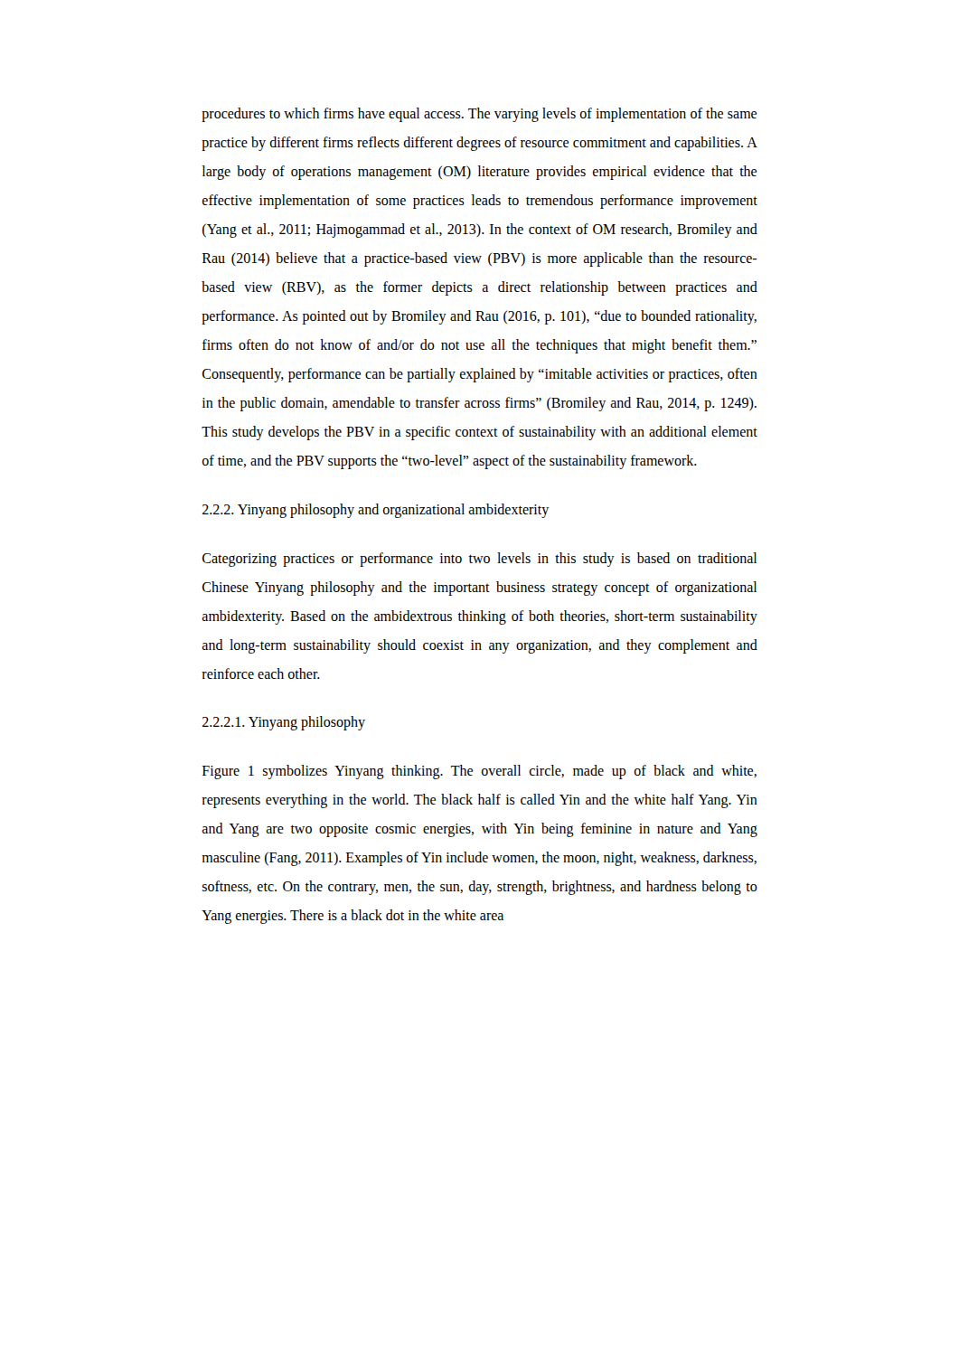procedures to which firms have equal access. The varying levels of implementation of the same practice by different firms reflects different degrees of resource commitment and capabilities. A large body of operations management (OM) literature provides empirical evidence that the effective implementation of some practices leads to tremendous performance improvement (Yang et al., 2011; Hajmogammad et al., 2013). In the context of OM research, Bromiley and Rau (2014) believe that a practice-based view (PBV) is more applicable than the resource-based view (RBV), as the former depicts a direct relationship between practices and performance. As pointed out by Bromiley and Rau (2016, p. 101), “due to bounded rationality, firms often do not know of and/or do not use all the techniques that might benefit them.” Consequently, performance can be partially explained by “imitable activities or practices, often in the public domain, amendable to transfer across firms” (Bromiley and Rau, 2014, p. 1249). This study develops the PBV in a specific context of sustainability with an additional element of time, and the PBV supports the “two-level” aspect of the sustainability framework.
2.2.2. Yinyang philosophy and organizational ambidexterity
Categorizing practices or performance into two levels in this study is based on traditional Chinese Yinyang philosophy and the important business strategy concept of organizational ambidexterity. Based on the ambidextrous thinking of both theories, short-term sustainability and long-term sustainability should coexist in any organization, and they complement and reinforce each other.
2.2.2.1. Yinyang philosophy
Figure 1 symbolizes Yinyang thinking. The overall circle, made up of black and white, represents everything in the world. The black half is called Yin and the white half Yang. Yin and Yang are two opposite cosmic energies, with Yin being feminine in nature and Yang masculine (Fang, 2011). Examples of Yin include women, the moon, night, weakness, darkness, softness, etc. On the contrary, men, the sun, day, strength, brightness, and hardness belong to Yang energies. There is a black dot in the white area